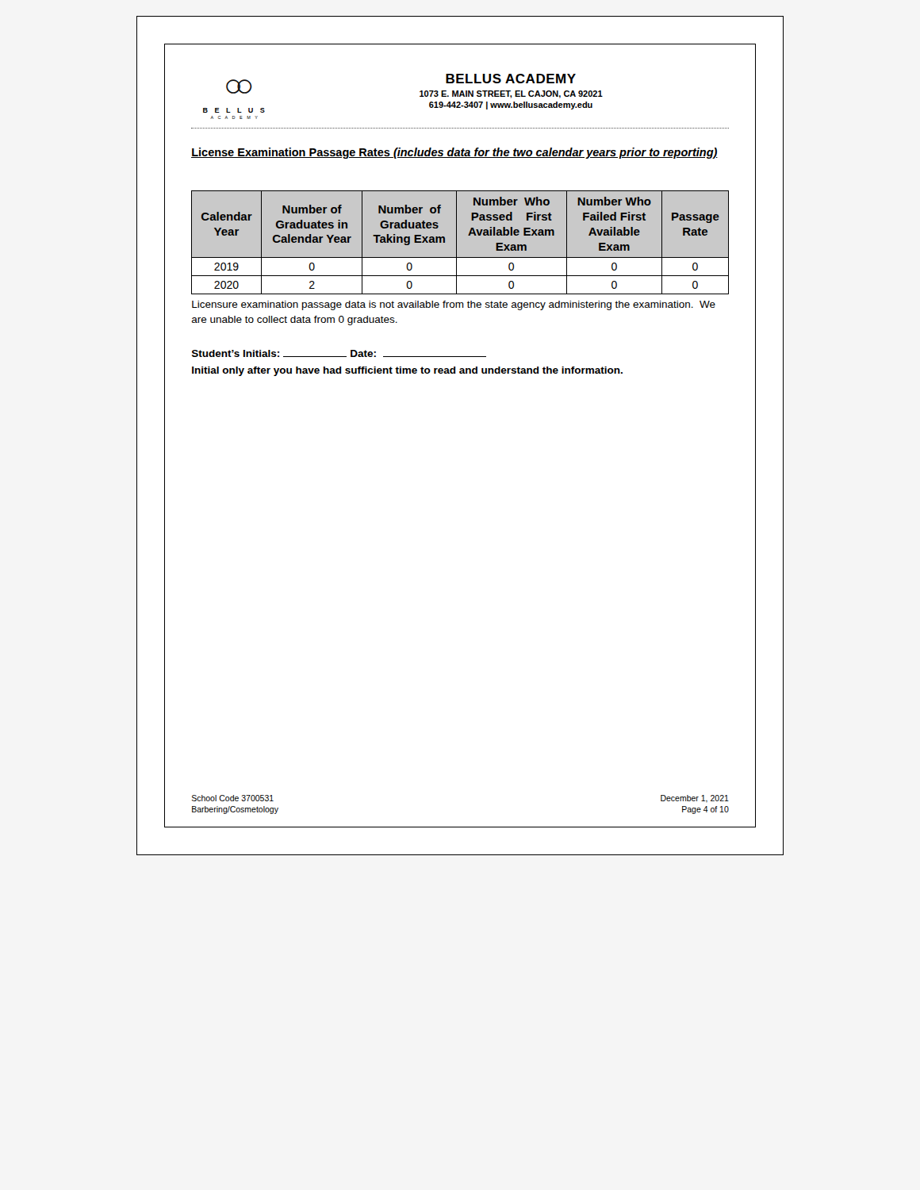○○
B E L L U S
A C A D E M Y
BELLUS ACADEMY
1073 E. MAIN STREET, EL CAJON, CA 92021
619-442-3407 | www.bellusacademy.edu
License Examination Passage Rates (includes data for the two calendar years prior to reporting)
| Calendar Year | Number of Graduates in Calendar Year | Number of Graduates Taking Exam | Number Who Passed First Available Exam Exam | Number Who Failed First Available Exam | Passage Rate |
| --- | --- | --- | --- | --- | --- |
| 2019 | 0 | 0 | 0 | 0 | 0 |
| 2020 | 2 | 0 | 0 | 0 | 0 |
Licensure examination passage data is not available from the state agency administering the examination. We are unable to collect data from 0 graduates.
Student’s Initials: Date: Initial only after you have had sufficient time to read and understand the information.
School Code 3700531
Barbering/Cosmetology
December 1, 2021
Page 4 of 10